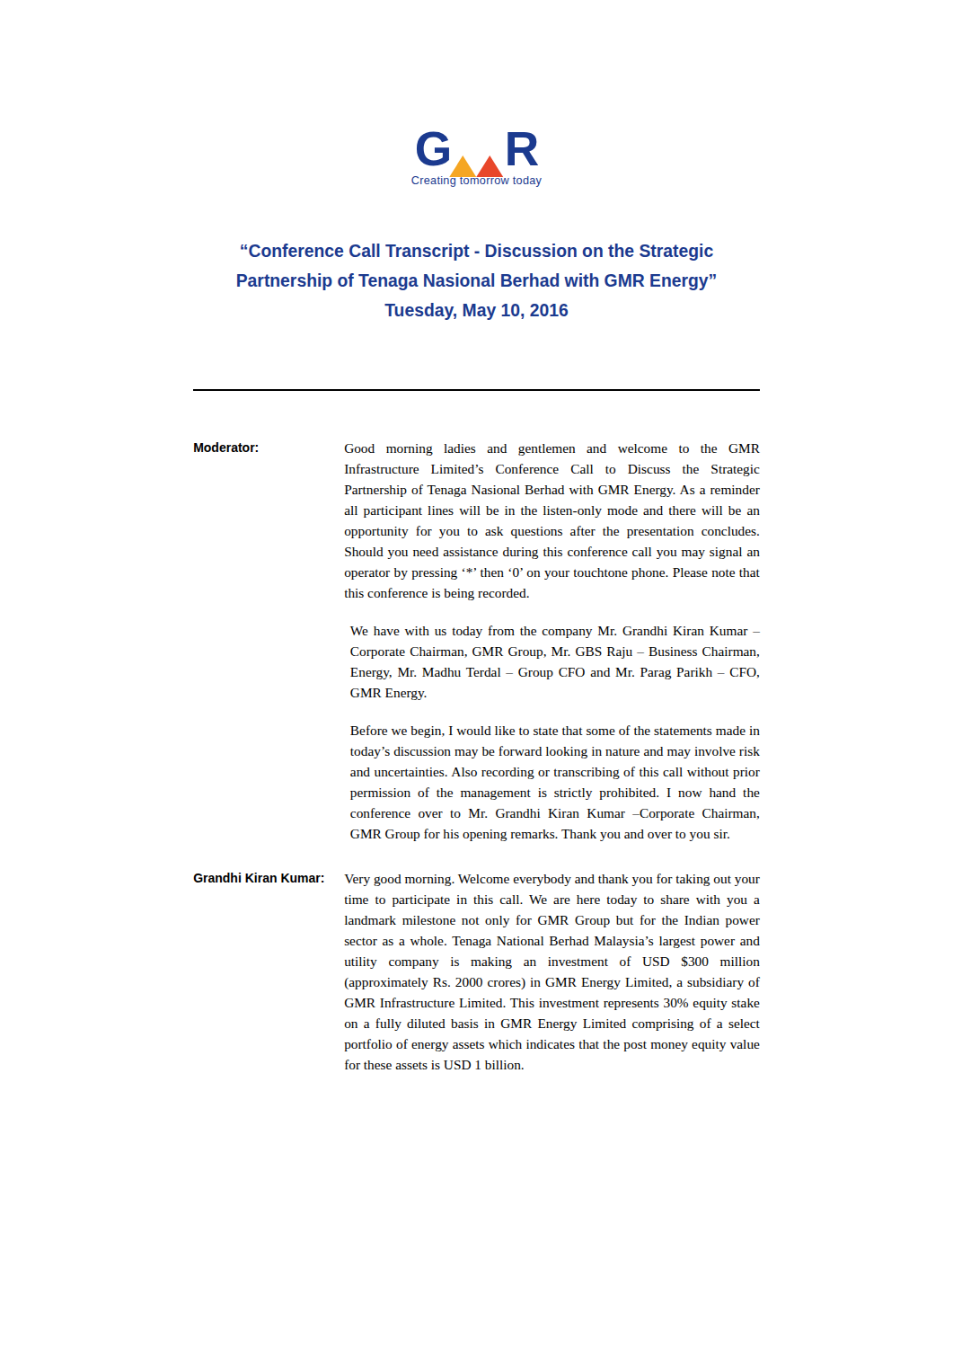G R
Creating tomorrow today
“Conference Call Transcript - Discussion on the Strategic Partnership of Tenaga Nasional Berhad with GMR Energy”
Tuesday, May 10, 2016
| Moderator: | Good morning ladies and gentlemen and welcome to the GMR Infrastructure Limited’s Conference Call to Discuss the Strategic Partnership of Tenaga Nasional Berhad with GMR Energy. As a reminder all participant lines will be in the listen-only mode and there will be an opportunity for you to ask questions after the presentation concludes. Should you need assistance during this conference call you may signal an operator by pressing ‘*’ then ‘0’ on your touchtone phone. Please note that this conference is being recorded. We have with us today from the company Mr. Grandhi Kiran Kumar – Corporate Chairman, GMR Group, Mr. GBS Raju – Business Chairman, Energy, Mr. Madhu Terdal – Group CFO and Mr. Parag Parikh – CFO, GMR Energy. Before we begin, I would like to state that some of the statements made in today’s discussion may be forward looking in nature and may involve risk and uncertainties. Also recording or transcribing of this call without prior permission of the management is strictly prohibited. I now hand the conference over to Mr. Grandhi Kiran Kumar –Corporate Chairman, GMR Group for his opening remarks. Thank you and over to you sir. |
| Grandhi Kiran Kumar: | Very good morning. Welcome everybody and thank you for taking out your time to participate in this call. We are here today to share with you a landmark milestone not only for GMR Group but for the Indian power sector as a whole. Tenaga National Berhad Malaysia’s largest power and utility company is making an investment of USD $300 million (approximately Rs. 2000 crores) in GMR Energy Limited, a subsidiary of GMR Infrastructure Limited. This investment represents 30% equity stake on a fully diluted basis in GMR Energy Limited comprising of a select portfolio of energy assets which indicates that the post money equity value for these assets is USD 1 billion. |